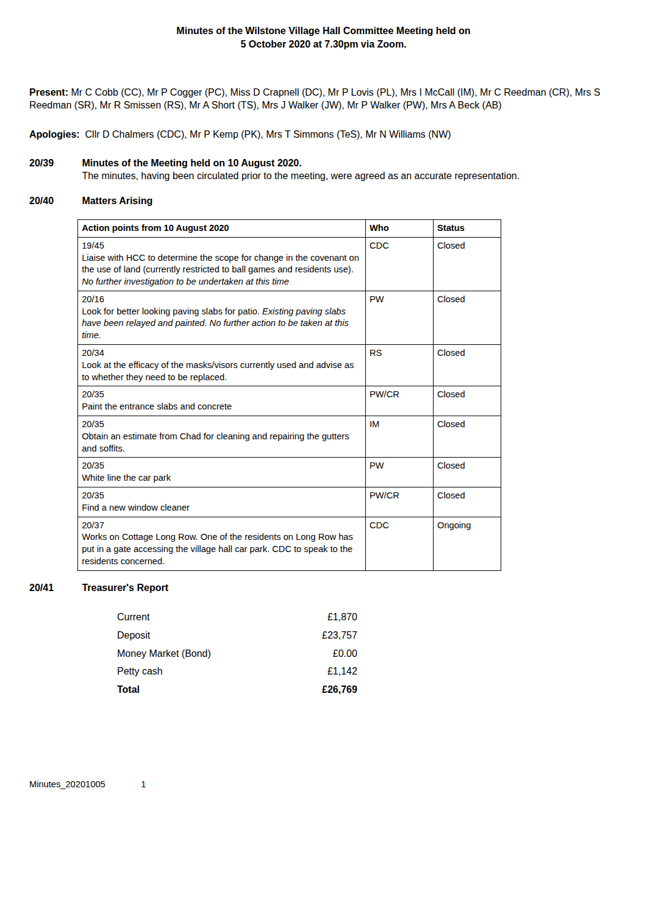Minutes of the Wilstone Village Hall Committee Meeting held on
5 October 2020 at 7.30pm via Zoom.
Present: Mr C Cobb (CC), Mr P Cogger (PC), Miss D Crapnell (DC), Mr P Lovis (PL), Mrs I McCall (IM), Mr C Reedman (CR), Mrs S Reedman (SR), Mr R Smissen (RS), Mr A Short (TS), Mrs J Walker (JW), Mr P Walker (PW), Mrs A Beck (AB)
Apologies: Cllr D Chalmers (CDC), Mr P Kemp (PK), Mrs T Simmons (TeS), Mr N Williams (NW)
20/39 Minutes of the Meeting held on 10 August 2020.
The minutes, having been circulated prior to the meeting, were agreed as an accurate representation.
20/40 Matters Arising
| Action points from 10 August 2020 | Who | Status |
| --- | --- | --- |
| 19/45 Liaise with HCC to determine the scope for change in the covenant on the use of land (currently restricted to ball games and residents use). No further investigation to be undertaken at this time | CDC | Closed |
| 20/16 Look for better looking paving slabs for patio. Existing paving slabs have been relayed and painted. No further action to be taken at this time. | PW | Closed |
| 20/34 Look at the efficacy of the masks/visors currently used and advise as to whether they need to be replaced. | RS | Closed |
| 20/35 Paint the entrance slabs and concrete | PW/CR | Closed |
| 20/35 Obtain an estimate from Chad for cleaning and repairing the gutters and soffits. | IM | Closed |
| 20/35 White line the car park | PW | Closed |
| 20/35 Find a new window cleaner | PW/CR | Closed |
| 20/37 Works on Cottage Long Row. One of the residents on Long Row has put in a gate accessing the village hall car park. CDC to speak to the residents concerned. | CDC | Ongoing |
20/41 Treasurer's Report
| Current | £1,870 |
| Deposit | £23,757 |
| Money Market (Bond) | £0.00 |
| Petty cash | £1,142 |
| Total | £26,769 |
Minutes_20201005 1